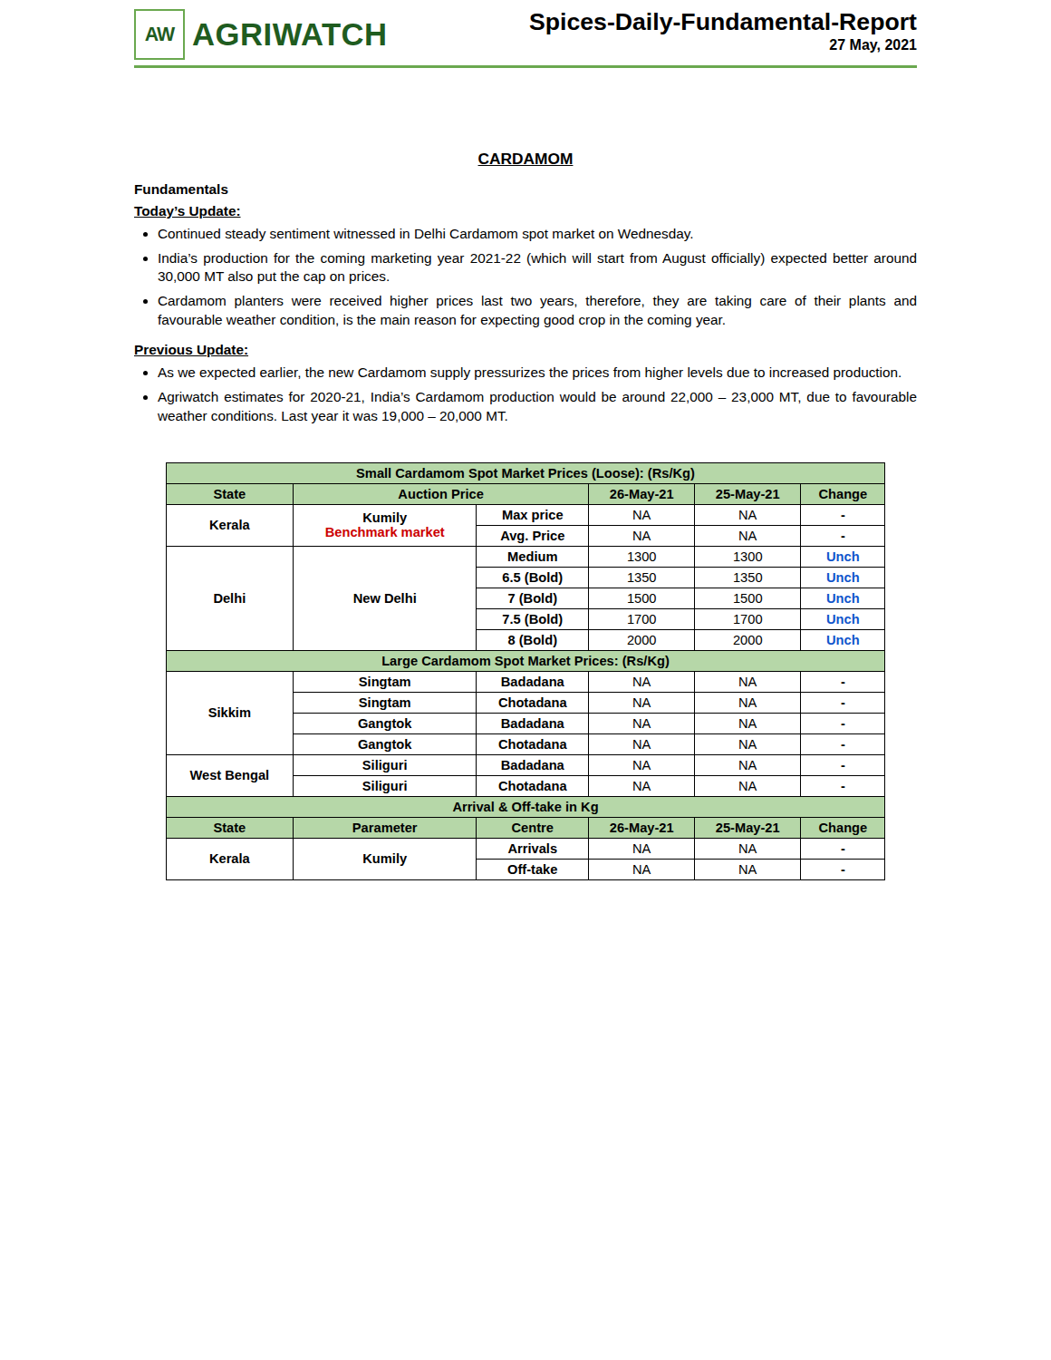AW
AGRIWATCH
Spices-Daily-Fundamental-Report
27 May, 2021
CARDAMOM
Fundamentals
Today’s Update:
Continued steady sentiment witnessed in Delhi Cardamom spot market on Wednesday.
India’s production for the coming marketing year 2021-22 (which will start from August officially) expected better around 30,000 MT also put the cap on prices.
Cardamom planters were received higher prices last two years, therefore, they are taking care of their plants and favourable weather condition, is the main reason for expecting good crop in the coming year.
Previous Update:
As we expected earlier, the new Cardamom supply pressurizes the prices from higher levels due to increased production.
Agriwatch estimates for 2020-21, India’s Cardamom production would be around 22,000 – 23,000 MT, due to favourable weather conditions. Last year it was 19,000 – 20,000 MT.
| Small Cardamom Spot Market Prices (Loose): (Rs/Kg) |
| --- |
| State | Auction Price | 26-May-21 | 25-May-21 | Change |
| Kerala | Kumily Benchmark market | Max price | NA | NA | - |
| Avg. Price | NA | NA | - |
| Delhi | New Delhi | Medium | 1300 | 1300 | Unch |
| 6.5 (Bold) | 1350 | 1350 | Unch |
| 7 (Bold) | 1500 | 1500 | Unch |
| 7.5 (Bold) | 1700 | 1700 | Unch |
| 8 (Bold) | 2000 | 2000 | Unch |
| Large Cardamom Spot Market Prices: (Rs/Kg) |
| Sikkim | Singtam | Badadana | NA | NA | - |
| Singtam | Chotadana | NA | NA | - |
| Gangtok | Badadana | NA | NA | - |
| Gangtok | Chotadana | NA | NA | - |
| West Bengal | Siliguri | Badadana | NA | NA | - |
| Siliguri | Chotadana | NA | NA | - |
| Arrival & Off-take in Kg |
| State | Parameter | Centre | 26-May-21 | 25-May-21 | Change |
| Kerala | Kumily | Arrivals | NA | NA | - |
| Off-take | NA | NA | - |